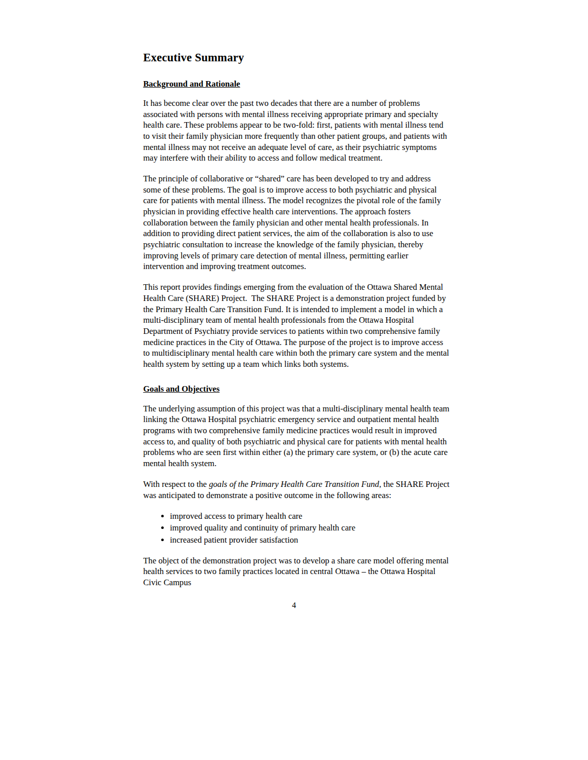Executive Summary
Background and Rationale
It has become clear over the past two decades that there are a number of problems associated with persons with mental illness receiving appropriate primary and specialty health care. These problems appear to be two-fold: first, patients with mental illness tend to visit their family physician more frequently than other patient groups, and patients with mental illness may not receive an adequate level of care, as their psychiatric symptoms may interfere with their ability to access and follow medical treatment.
The principle of collaborative or “shared” care has been developed to try and address some of these problems. The goal is to improve access to both psychiatric and physical care for patients with mental illness. The model recognizes the pivotal role of the family physician in providing effective health care interventions. The approach fosters collaboration between the family physician and other mental health professionals. In addition to providing direct patient services, the aim of the collaboration is also to use psychiatric consultation to increase the knowledge of the family physician, thereby improving levels of primary care detection of mental illness, permitting earlier intervention and improving treatment outcomes.
This report provides findings emerging from the evaluation of the Ottawa Shared Mental Health Care (SHARE) Project. The SHARE Project is a demonstration project funded by the Primary Health Care Transition Fund. It is intended to implement a model in which a multi-disciplinary team of mental health professionals from the Ottawa Hospital Department of Psychiatry provide services to patients within two comprehensive family medicine practices in the City of Ottawa. The purpose of the project is to improve access to multidisciplinary mental health care within both the primary care system and the mental health system by setting up a team which links both systems.
Goals and Objectives
The underlying assumption of this project was that a multi-disciplinary mental health team linking the Ottawa Hospital psychiatric emergency service and outpatient mental health programs with two comprehensive family medicine practices would result in improved access to, and quality of both psychiatric and physical care for patients with mental health problems who are seen first within either (a) the primary care system, or (b) the acute care mental health system.
With respect to the goals of the Primary Health Care Transition Fund, the SHARE Project was anticipated to demonstrate a positive outcome in the following areas:
improved access to primary health care
improved quality and continuity of primary health care
increased patient provider satisfaction
The object of the demonstration project was to develop a share care model offering mental health services to two family practices located in central Ottawa – the Ottawa Hospital Civic Campus
4